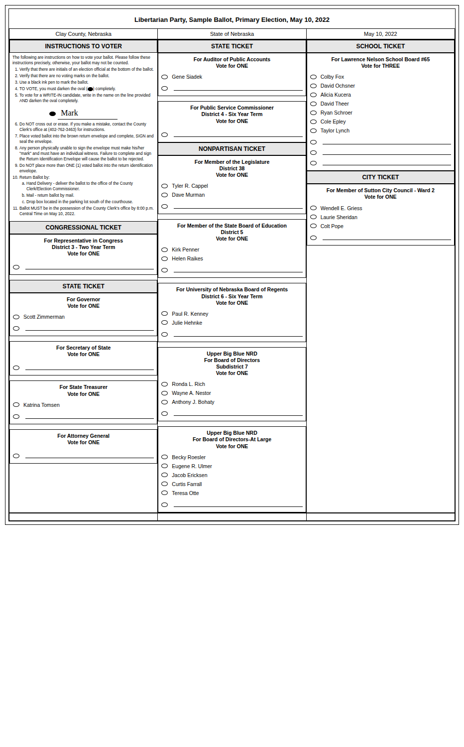Libertarian Party, Sample Ballot, Primary Election, May 10, 2022
| Clay County, Nebraska | State of Nebraska | May 10, 2022 |
| INSTRUCTIONS TO VOTER The following are instructions on how to vote your ballot. Please follow these instructions precisely, otherwise, your ballot may not be counted. Verify that there are initials of an election official at the bottom of the ballot. Verify that there are no voting marks on the ballot. Use a black ink pen to mark the ballot. TO VOTE, you must darken the oval ( ) completely. To vote for a WRITE-IN candidate, write in the name on the line provided AND darken the oval completely. Mark Do NOT cross out or erase. If you make a mistake, contact the County Clerk's office at (402-762-3463) for instructions. Place voted ballot into the brown return envelope and complete, SIGN and seal the envelope. Any person physically unable to sign the envelope must make his/her "mark" and must have an individual witness. Failure to complete and sign the Return Identification Envelope will cause the ballot to be rejected. Do NOT place more than ONE (1) voted ballot into the return identification envelope. Return Ballot by: Hand Delivery - deliver the ballot to the office of the County Clerk/Election Commissioner. Mail - return ballot by mail. Drop box located in the parking lot south of the courthouse. Ballot MUST be in the possession of the County Clerk's office by 8:00 p.m. Central Time on May 10, 2022. CONGRESSIONAL TICKET For Representative in Congress District 3 - Two Year Term Vote for ONE STATE TICKET For Governor Vote for ONE Scott Zimmerman For Secretary of State Vote for ONE For State Treasurer Vote for ONE Katrina Tomsen For Attorney General Vote for ONE | STATE TICKET For Auditor of Public Accounts Vote for ONE Gene Siadek For Public Service Commissioner District 4 - Six Year Term Vote for ONE NONPARTISAN TICKET For Member of the Legislature District 38 Vote for ONE Tyler R. Cappel Dave Murman For Member of the State Board of Education District 5 Vote for ONE Kirk Penner Helen Raikes For University of Nebraska Board of Regents District 6 - Six Year Term Vote for ONE Paul R. Kenney Julie Hehnke Upper Big Blue NRD For Board of Directors Subdistrict 7 Vote for ONE Ronda L. Rich Wayne A. Nestor Anthony J. Bohaty Upper Big Blue NRD For Board of Directors-At Large Vote for ONE Becky Roesler Eugene R. Ulmer Jacob Ericksen Curtis Farrall Teresa Otte | SCHOOL TICKET For Lawrence Nelson School Board #65 Vote for THREE Colby Fox David Ochsner Alicia Kucera David Theer Ryan Schroer Cole Epley Taylor Lynch CITY TICKET For Member of Sutton City Council - Ward 2 Vote for ONE Wendell E. Griess Laurie Sheridan Colt Pope |